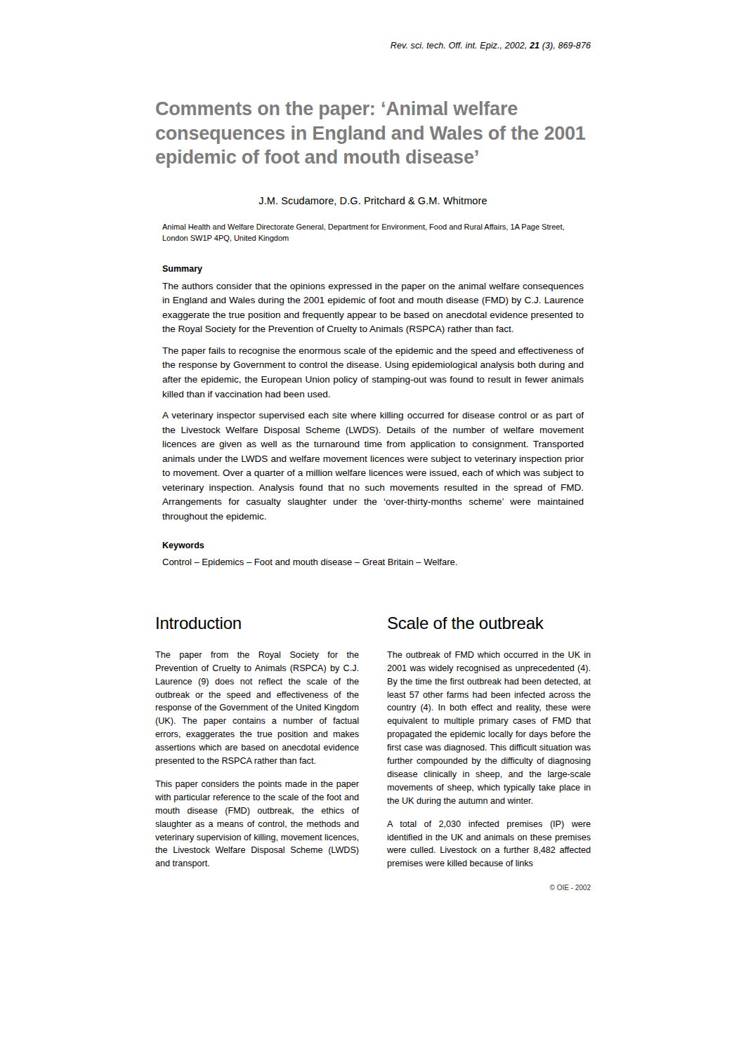Rev. sci. tech. Off. int. Epiz., 2002, 21 (3), 869-876
Comments on the paper: ‘Animal welfare consequences in England and Wales of the 2001 epidemic of foot and mouth disease’
J.M. Scudamore, D.G. Pritchard & G.M. Whitmore
Animal Health and Welfare Directorate General, Department for Environment, Food and Rural Affairs, 1A Page Street, London SW1P 4PQ, United Kingdom
Summary
The authors consider that the opinions expressed in the paper on the animal welfare consequences in England and Wales during the 2001 epidemic of foot and mouth disease (FMD) by C.J. Laurence exaggerate the true position and frequently appear to be based on anecdotal evidence presented to the Royal Society for the Prevention of Cruelty to Animals (RSPCA) rather than fact.
The paper fails to recognise the enormous scale of the epidemic and the speed and effectiveness of the response by Government to control the disease. Using epidemiological analysis both during and after the epidemic, the European Union policy of stamping-out was found to result in fewer animals killed than if vaccination had been used.
A veterinary inspector supervised each site where killing occurred for disease control or as part of the Livestock Welfare Disposal Scheme (LWDS). Details of the number of welfare movement licences are given as well as the turnaround time from application to consignment. Transported animals under the LWDS and welfare movement licences were subject to veterinary inspection prior to movement. Over a quarter of a million welfare licences were issued, each of which was subject to veterinary inspection. Analysis found that no such movements resulted in the spread of FMD. Arrangements for casualty slaughter under the ‘over-thirty-months scheme’ were maintained throughout the epidemic.
Keywords
Control – Epidemics – Foot and mouth disease – Great Britain – Welfare.
Introduction
The paper from the Royal Society for the Prevention of Cruelty to Animals (RSPCA) by C.J. Laurence (9) does not reflect the scale of the outbreak or the speed and effectiveness of the response of the Government of the United Kingdom (UK). The paper contains a number of factual errors, exaggerates the true position and makes assertions which are based on anecdotal evidence presented to the RSPCA rather than fact.
This paper considers the points made in the paper with particular reference to the scale of the foot and mouth disease (FMD) outbreak, the ethics of slaughter as a means of control, the methods and veterinary supervision of killing, movement licences, the Livestock Welfare Disposal Scheme (LWDS) and transport.
Scale of the outbreak
The outbreak of FMD which occurred in the UK in 2001 was widely recognised as unprecedented (4). By the time the first outbreak had been detected, at least 57 other farms had been infected across the country (4). In both effect and reality, these were equivalent to multiple primary cases of FMD that propagated the epidemic locally for days before the first case was diagnosed. This difficult situation was further compounded by the difficulty of diagnosing disease clinically in sheep, and the large-scale movements of sheep, which typically take place in the UK during the autumn and winter.
A total of 2,030 infected premises (IP) were identified in the UK and animals on these premises were culled. Livestock on a further 8,482 affected premises were killed because of links
© OIE - 2002